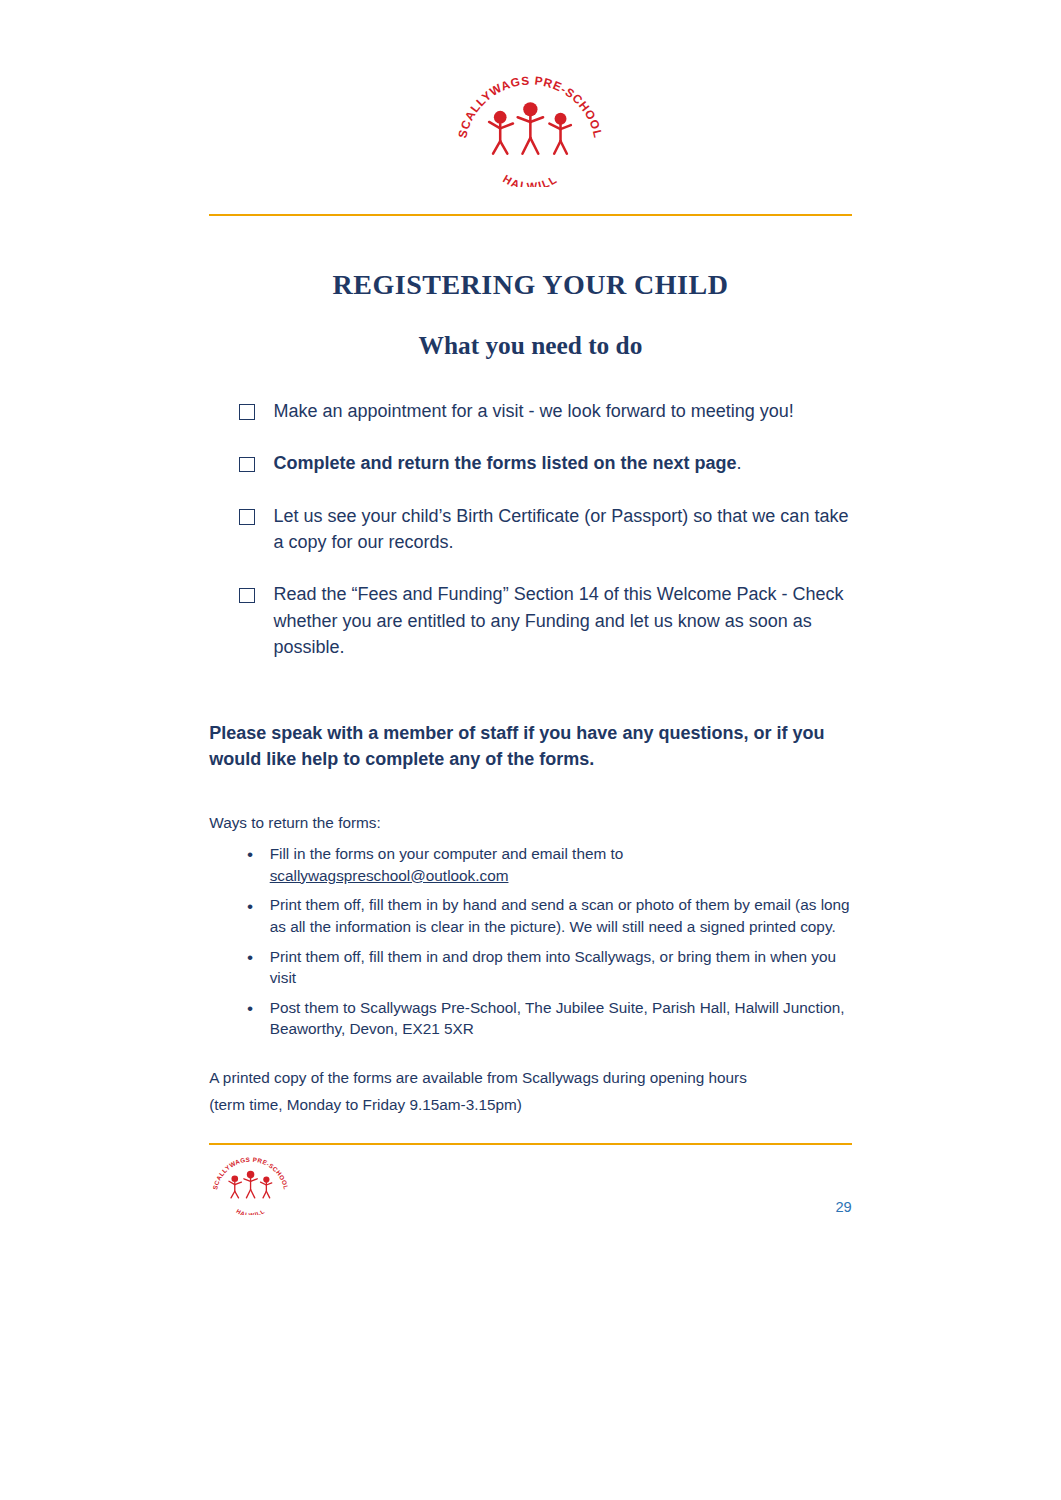SCALLYWAGS PRE-SCHOOL HALWILL
REGISTERING YOUR CHILD
What you need to do
Make an appointment for a visit - we look forward to meeting you!
Complete and return the forms listed on the next page.
Let us see your child’s Birth Certificate (or Passport) so that we can take a copy for our records.
Read the “Fees and Funding” Section 14 of this Welcome Pack - Check whether you are entitled to any Funding and let us know as soon as possible.
Please speak with a member of staff if you have any questions, or if you would like help to complete any of the forms.
Ways to return the forms:
Fill in the forms on your computer and email them to scallywagspreschool@outlook.com
Print them off, fill them in by hand and send a scan or photo of them by email (as long as all the information is clear in the picture). We will still need a signed printed copy.
Print them off, fill them in and drop them into Scallywags, or bring them in when you visit
Post them to Scallywags Pre-School, The Jubilee Suite, Parish Hall, Halwill Junction, Beaworthy, Devon, EX21 5XR
A printed copy of the forms are available from Scallywags during opening hours
(term time, Monday to Friday 9.15am-3.15pm)
SCALLYWAGS PRE-SCHOOL HALWILL 29